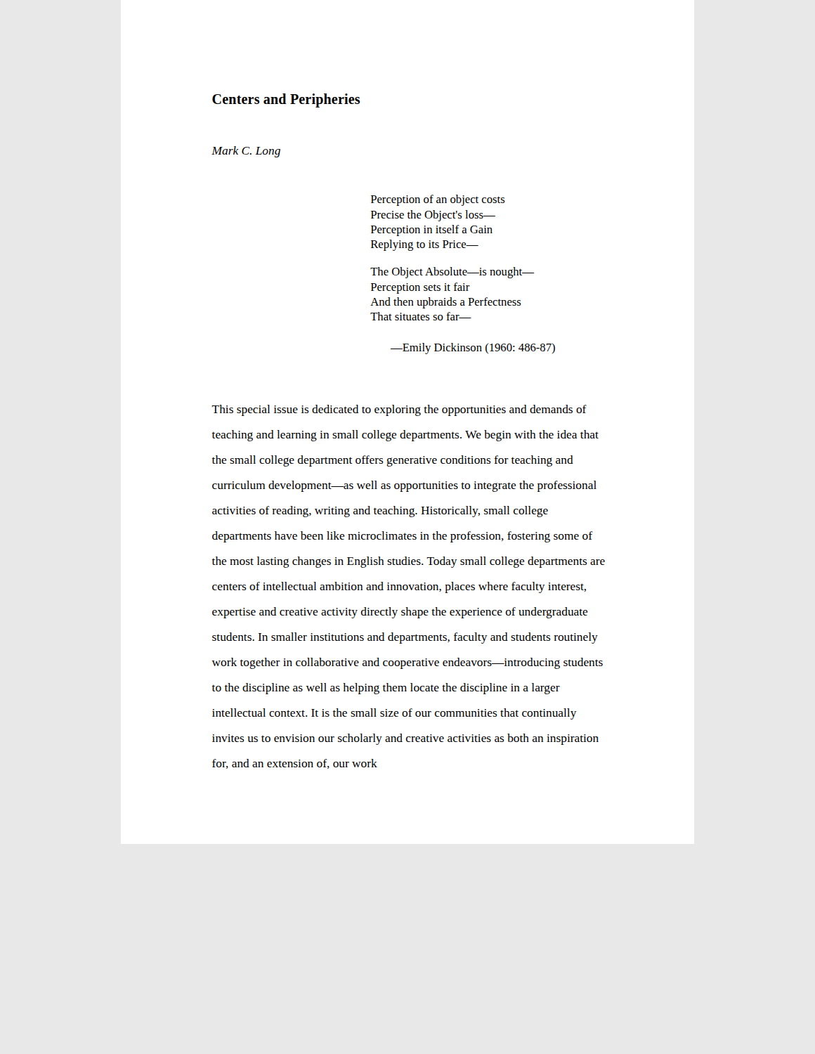Centers and Peripheries
Mark C. Long
Perception of an object costs
Precise the Object's loss—
Perception in itself a Gain
Replying to its Price—
The Object Absolute—is nought—
Perception sets it fair
And then upbraids a Perfectness
That situates so far—
—Emily Dickinson (1960: 486-87)
This special issue is dedicated to exploring the opportunities and demands of teaching and learning in small college departments. We begin with the idea that the small college department offers generative conditions for teaching and curriculum development—as well as opportunities to integrate the professional activities of reading, writing and teaching. Historically, small college departments have been like microclimates in the profession, fostering some of the most lasting changes in English studies. Today small college departments are centers of intellectual ambition and innovation, places where faculty interest, expertise and creative activity directly shape the experience of undergraduate students. In smaller institutions and departments, faculty and students routinely work together in collaborative and cooperative endeavors—introducing students to the discipline as well as helping them locate the discipline in a larger intellectual context. It is the small size of our communities that continually invites us to envision our scholarly and creative activities as both an inspiration for, and an extension of, our work